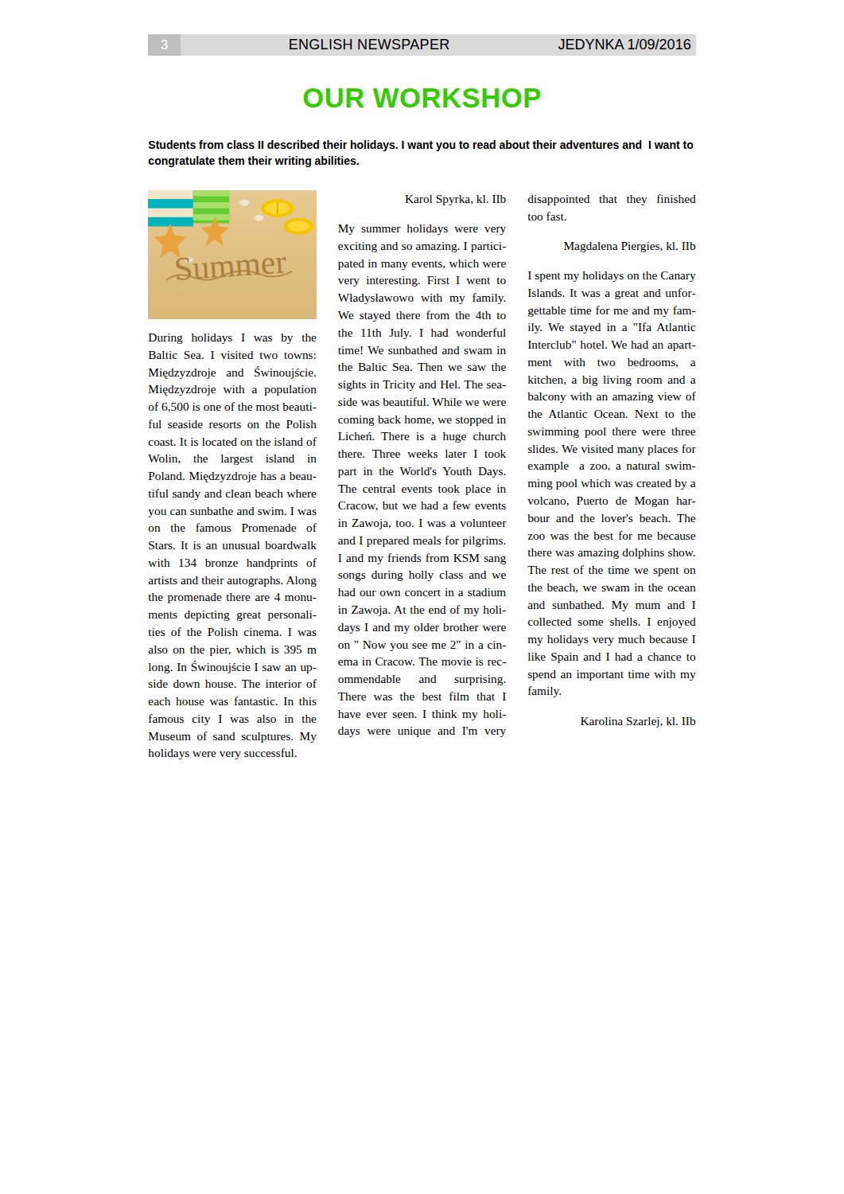3
ENGLISH NEWSPAPER
JEDYNKA 1/09/2016
OUR WORKSHOP
Students from class II described their holidays. I want you to read about their adventures and I want to congratulate them their writing abilities.
During holidays I was by the Baltic Sea. I visited two towns: Międzyzdroje and Świnoujście. Międzyzdroje with a population of 6,500 is one of the most beautiful seaside resorts on the Polish coast. It is located on the island of Wolin, the largest island in Poland. Międzyzdroje has a beautiful sandy and clean beach where you can sunbathe and swim. I was on the famous Promenade of Stars. It is an unusual boardwalk with 134 bronze handprints of artists and their autographs. Along the promenade there are 4 monuments depicting great personalities of the Polish cinema. I was also on the pier, which is 395 m long. In Świnoujście I saw an upside down house. The interior of each house was fantastic. In this famous city I was also in the Museum of sand sculptures. My holidays were very successful.
Karol Spyrka, kl. IIb
My summer holidays were very exciting and so amazing. I participated in many events, which were very interesting. First I went to Władysławowo with my family. We stayed there from the 4th to the 11th July. I had wonderful time! We sunbathed and swam in the Baltic Sea. Then we saw the sights in Tricity and Hel. The seaside was beautiful. While we were coming back home, we stopped in Licheń. There is a huge church there. Three weeks later I took part in the World's Youth Days. The central events took place in Cracow, but we had a few events in Zawoja, too. I was a volunteer and I prepared meals for pilgrims. I and my friends from KSM sang songs during holly class and we had our own concert in a stadium in Zawoja. At the end of my holidays I and my older brother were on " Now you see me 2" in a cinema in Cracow. The movie is recommendable and surprising. There was the best film that I have ever seen. I think my holidays were unique and I'm very disappointed that they finished too fast.
Magdalena Piergies, kl. IIb
I spent my holidays on the Canary Islands. It was a great and unforgettable time for me and my family. We stayed in a "Ifa Atlantic Interclub" hotel. We had an apartment with two bedrooms, a kitchen, a big living room and a balcony with an amazing view of the Atlantic Ocean. Next to the swimming pool there were three slides. We visited many places for example a zoo, a natural swimming pool which was created by a volcano, Puerto de Mogan harbour and the lover's beach. The zoo was the best for me because there was amazing dolphins show. The rest of the time we spent on the beach, we swam in the ocean and sunbathed. My mum and I collected some shells. I enjoyed my holidays very much because I like Spain and I had a chance to spend an important time with my family.
Karolina Szarlej, kl. IIb